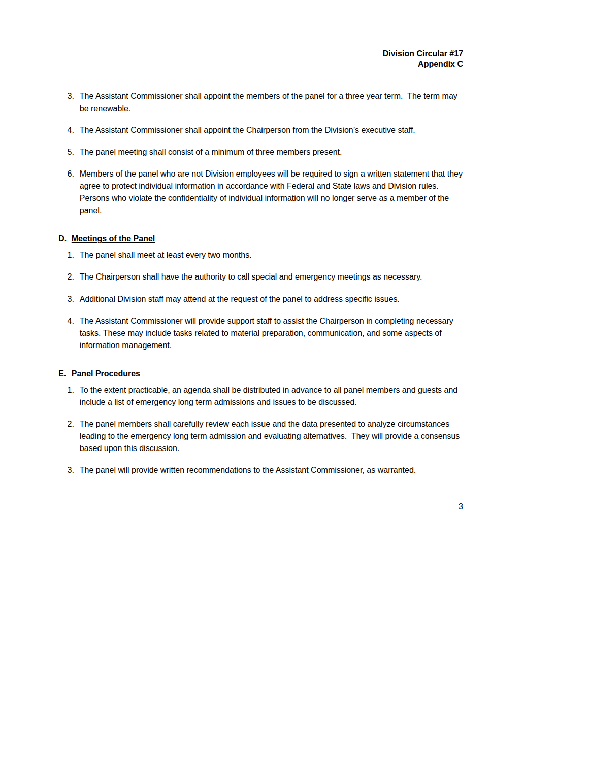Division Circular #17
Appendix C
The Assistant Commissioner shall appoint the members of the panel for a three year term. The term may be renewable.
The Assistant Commissioner shall appoint the Chairperson from the Division’s executive staff.
The panel meeting shall consist of a minimum of three members present.
Members of the panel who are not Division employees will be required to sign a written statement that they agree to protect individual information in accordance with Federal and State laws and Division rules. Persons who violate the confidentiality of individual information will no longer serve as a member of the panel.
D. Meetings of the Panel
The panel shall meet at least every two months.
The Chairperson shall have the authority to call special and emergency meetings as necessary.
Additional Division staff may attend at the request of the panel to address specific issues.
The Assistant Commissioner will provide support staff to assist the Chairperson in completing necessary tasks. These may include tasks related to material preparation, communication, and some aspects of information management.
E. Panel Procedures
To the extent practicable, an agenda shall be distributed in advance to all panel members and guests and include a list of emergency long term admissions and issues to be discussed.
The panel members shall carefully review each issue and the data presented to analyze circumstances leading to the emergency long term admission and evaluating alternatives. They will provide a consensus based upon this discussion.
The panel will provide written recommendations to the Assistant Commissioner, as warranted.
3